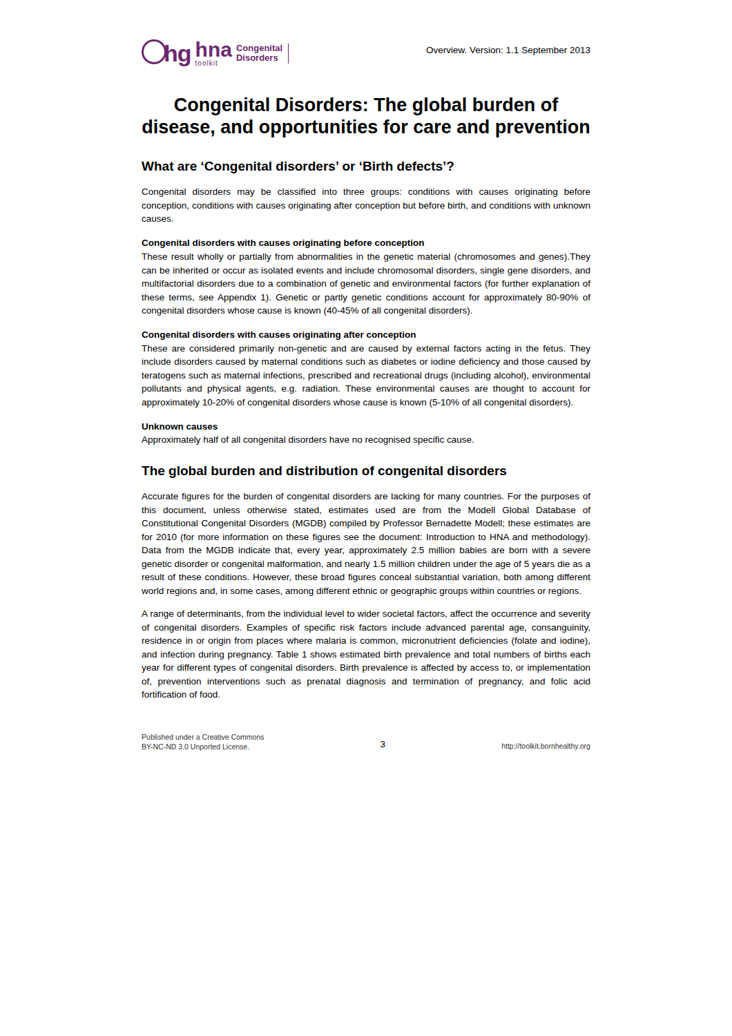hg
hnatoolkit
Congenital
Disorders
Overview. Version: 1.1 September 2013
Congenital Disorders: The global burden of disease, and opportunities for care and prevention
What are ‘Congenital disorders’ or ‘Birth defects’?
Congenital disorders may be classified into three groups: conditions with causes originating before conception, conditions with causes originating after conception but before birth, and conditions with unknown causes.
Congenital disorders with causes originating before conception
These result wholly or partially from abnormalities in the genetic material (chromosomes and genes).They can be inherited or occur as isolated events and include chromosomal disorders, single gene disorders, and multifactorial disorders due to a combination of genetic and environmental factors (for further explanation of these terms, see Appendix 1). Genetic or partly genetic conditions account for approximately 80-90% of congenital disorders whose cause is known (40-45% of all congenital disorders).
Congenital disorders with causes originating after conception
These are considered primarily non-genetic and are caused by external factors acting in the fetus. They include disorders caused by maternal conditions such as diabetes or iodine deficiency and those caused by teratogens such as maternal infections, prescribed and recreational drugs (including alcohol), environmental pollutants and physical agents, e.g. radiation. These environmental causes are thought to account for approximately 10-20% of congenital disorders whose cause is known (5-10% of all congenital disorders).
Unknown causes
Approximately half of all congenital disorders have no recognised specific cause.
The global burden and distribution of congenital disorders
Accurate figures for the burden of congenital disorders are lacking for many countries. For the purposes of this document, unless otherwise stated, estimates used are from the Modell Global Database of Constitutional Congenital Disorders (MGDB) compiled by Professor Bernadette Modell; these estimates are for 2010 (for more information on these figures see the document: Introduction to HNA and methodology). Data from the MGDB indicate that, every year, approximately 2.5 million babies are born with a severe genetic disorder or congenital malformation, and nearly 1.5 million children under the age of 5 years die as a result of these conditions. However, these broad figures conceal substantial variation, both among different world regions and, in some cases, among different ethnic or geographic groups within countries or regions.
A range of determinants, from the individual level to wider societal factors, affect the occurrence and severity of congenital disorders. Examples of specific risk factors include advanced parental age, consanguinity, residence in or origin from places where malaria is common, micronutrient deficiencies (folate and iodine), and infection during pregnancy. Table 1 shows estimated birth prevalence and total numbers of births each year for different types of congenital disorders. Birth prevalence is affected by access to, or implementation of, prevention interventions such as prenatal diagnosis and termination of pregnancy, and folic acid fortification of food.
Published under a Creative Commons
BY-NC-ND 3.0 Unported License.
3
http://toolkit.bornhealthy.org